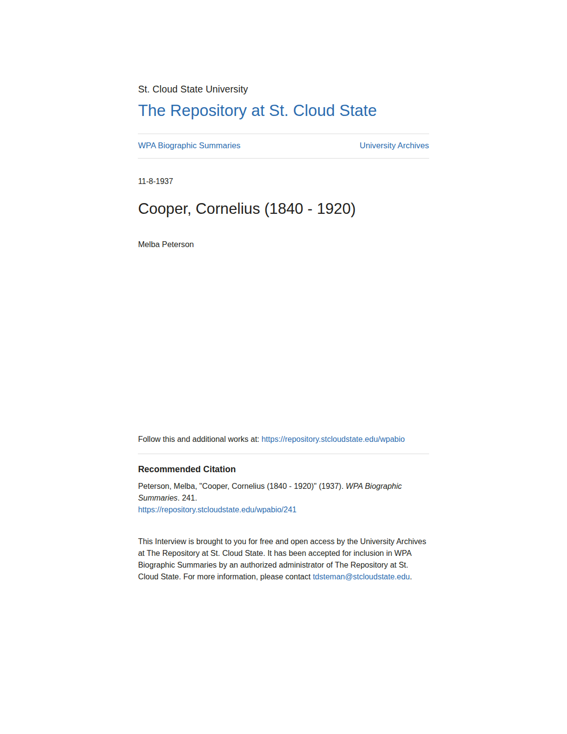St. Cloud State University
The Repository at St. Cloud State
WPA Biographic Summaries University Archives
11-8-1937
Cooper, Cornelius (1840 - 1920)
Melba Peterson
Follow this and additional works at: https://repository.stcloudstate.edu/wpabio
Recommended Citation
Peterson, Melba, "Cooper, Cornelius (1840 - 1920)" (1937). WPA Biographic Summaries. 241.
https://repository.stcloudstate.edu/wpabio/241
This Interview is brought to you for free and open access by the University Archives at The Repository at St. Cloud State. It has been accepted for inclusion in WPA Biographic Summaries by an authorized administrator of The Repository at St. Cloud State. For more information, please contact tdsteman@stcloudstate.edu.